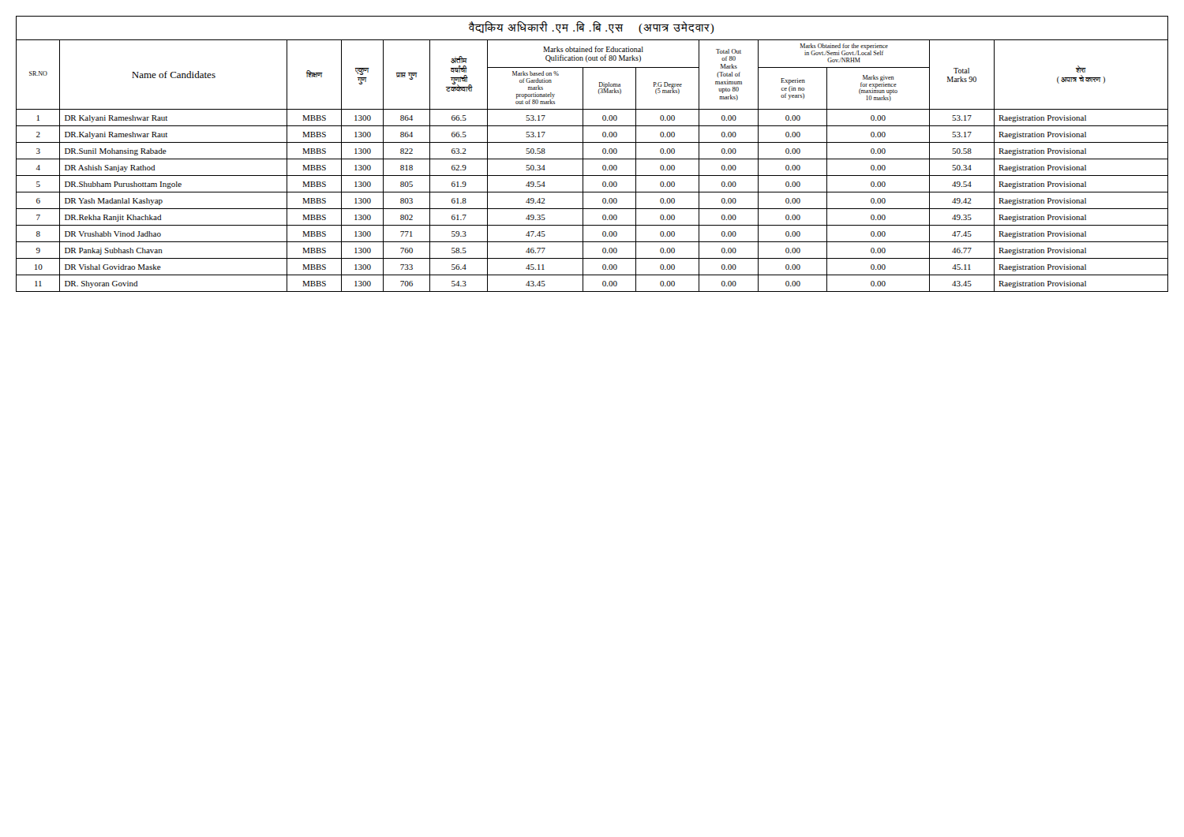वैद्यकिय अधिकारी .एम .बि .बि .एस (अपात्र उमेदवार)
| SR.NO | Name of Candidates | शिक्षण | एकुण गुण | प्राप्त गुण | अंतीम वर्षांची गुणांची टककेवारी | Marks obtained for Educational Qulification (out of 80 Marks) | Total Out of 80 Marks (Total of maximum upto 80 marks) | Marks Obtained for the experience in Govt./Semi Govt./Local Self Gov./NRHM | Total Marks 90 | शेरा ( अपात्र चे कारण ) |
| --- | --- | --- | --- | --- | --- | --- | --- | --- | --- | --- |
| Marks based on % of Gardution marks proportionately out of 80 marks | Diploma (3Marks) | P.G Degree (5 marks) | Experien ce (in no of years) | Marks given for experience (maximun upto 10 marks) |
| 1 | DR Kalyani Rameshwar Raut | MBBS | 1300 | 864 | 66.5 | 53.17 | 0.00 | 0.00 | 0.00 | 0.00 | 0.00 | 53.17 | Raegistration Provisional |
| 2 | DR.Kalyani Rameshwar Raut | MBBS | 1300 | 864 | 66.5 | 53.17 | 0.00 | 0.00 | 0.00 | 0.00 | 0.00 | 53.17 | Raegistration Provisional |
| 3 | DR.Sunil Mohansing Rabade | MBBS | 1300 | 822 | 63.2 | 50.58 | 0.00 | 0.00 | 0.00 | 0.00 | 0.00 | 50.58 | Raegistration Provisional |
| 4 | DR Ashish Sanjay Rathod | MBBS | 1300 | 818 | 62.9 | 50.34 | 0.00 | 0.00 | 0.00 | 0.00 | 0.00 | 50.34 | Raegistration Provisional |
| 5 | DR.Shubham Purushottam Ingole | MBBS | 1300 | 805 | 61.9 | 49.54 | 0.00 | 0.00 | 0.00 | 0.00 | 0.00 | 49.54 | Raegistration Provisional |
| 6 | DR Yash Madanlal Kashyap | MBBS | 1300 | 803 | 61.8 | 49.42 | 0.00 | 0.00 | 0.00 | 0.00 | 0.00 | 49.42 | Raegistration Provisional |
| 7 | DR.Rekha Ranjit Khachkad | MBBS | 1300 | 802 | 61.7 | 49.35 | 0.00 | 0.00 | 0.00 | 0.00 | 0.00 | 49.35 | Raegistration Provisional |
| 8 | DR Vrushabh Vinod Jadhao | MBBS | 1300 | 771 | 59.3 | 47.45 | 0.00 | 0.00 | 0.00 | 0.00 | 0.00 | 47.45 | Raegistration Provisional |
| 9 | DR Pankaj Subhash Chavan | MBBS | 1300 | 760 | 58.5 | 46.77 | 0.00 | 0.00 | 0.00 | 0.00 | 0.00 | 46.77 | Raegistration Provisional |
| 10 | DR Vishal Govidrao Maske | MBBS | 1300 | 733 | 56.4 | 45.11 | 0.00 | 0.00 | 0.00 | 0.00 | 0.00 | 45.11 | Raegistration Provisional |
| 11 | DR. Shyoran Govind | MBBS | 1300 | 706 | 54.3 | 43.45 | 0.00 | 0.00 | 0.00 | 0.00 | 0.00 | 43.45 | Raegistration Provisional |